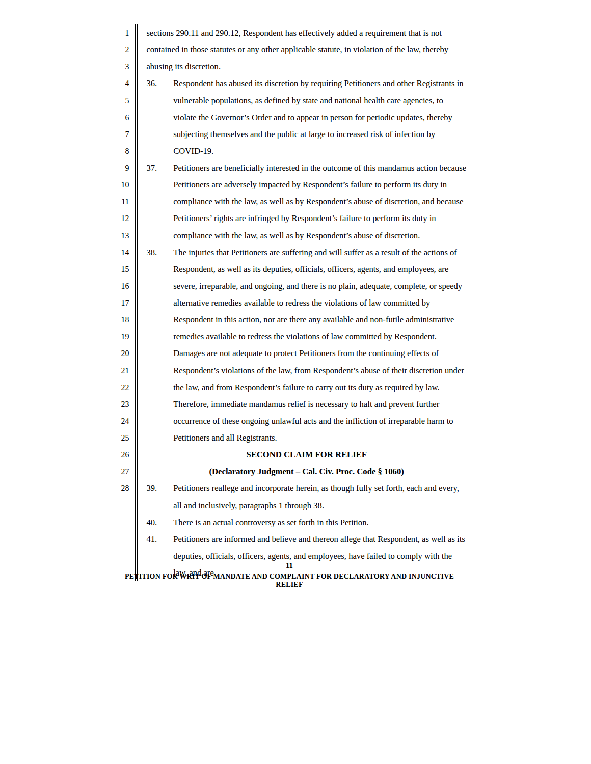1
2
3
4
5
6
7
8
9
10
11
12
13
14
15
16
17
18
19
20
21
22
23
24
25
26
27
28
sections 290.11 and 290.12, Respondent has effectively added a requirement that is not contained in those statutes or any other applicable statute, in violation of the law, thereby abusing its discretion.
36.
Respondent has abused its discretion by requiring Petitioners and other Registrants in vulnerable populations, as defined by state and national health care agencies, to violate the Governor’s Order and to appear in person for periodic updates, thereby subjecting themselves and the public at large to increased risk of infection by COVID-19.
37.
Petitioners are beneficially interested in the outcome of this mandamus action because Petitioners are adversely impacted by Respondent’s failure to perform its duty in compliance with the law, as well as by Respondent’s abuse of discretion, and because Petitioners’ rights are infringed by Respondent’s failure to perform its duty in compliance with the law, as well as by Respondent’s abuse of discretion.
38.
The injuries that Petitioners are suffering and will suffer as a result of the actions of Respondent, as well as its deputies, officials, officers, agents, and employees, are severe, irreparable, and ongoing, and there is no plain, adequate, complete, or speedy alternative remedies available to redress the violations of law committed by Respondent in this action, nor are there any available and non-futile administrative remedies available to redress the violations of law committed by Respondent. Damages are not adequate to protect Petitioners from the continuing effects of Respondent’s violations of the law, from Respondent’s abuse of their discretion under the law, and from Respondent’s failure to carry out its duty as required by law. Therefore, immediate mandamus relief is necessary to halt and prevent further occurrence of these ongoing unlawful acts and the infliction of irreparable harm to Petitioners and all Registrants.
SECOND CLAIM FOR RELIEF
(Declaratory Judgment – Cal. Civ. Proc. Code § 1060)
39.
Petitioners reallege and incorporate herein, as though fully set forth, each and every, all and inclusively, paragraphs 1 through 38.
40.
There is an actual controversy as set forth in this Petition.
41.
Petitioners are informed and believe and thereon allege that Respondent, as well as its deputies, officials, officers, agents, and employees, have failed to comply with the law, and are
11
PETITION FOR WRIT OF MANDATE AND COMPLAINT FOR DECLARATORY AND INJUNCTIVE RELIEF